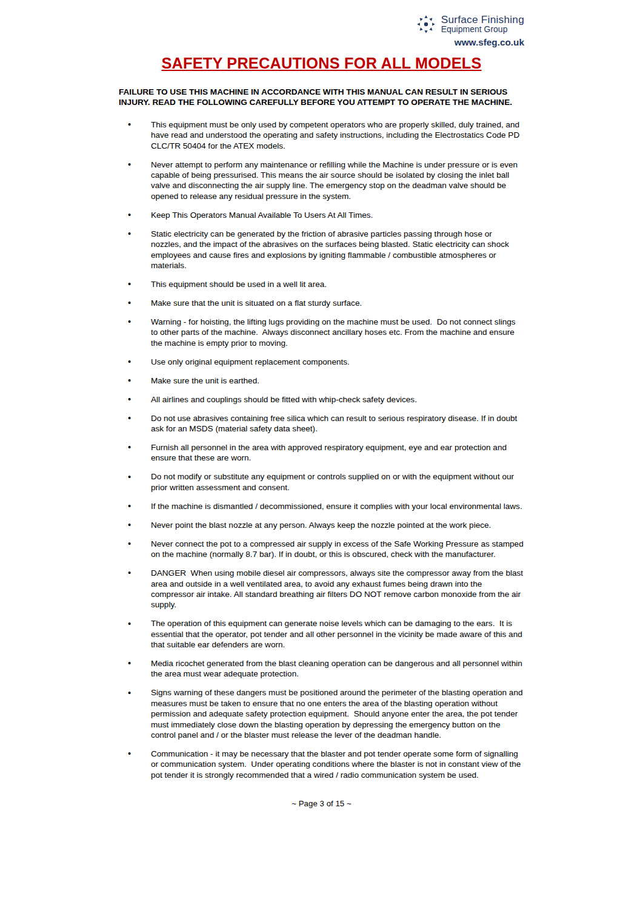Surface Finishing
Equipment Group
www.sfeg.co.uk
SAFETY PRECAUTIONS FOR ALL MODELS
FAILURE TO USE THIS MACHINE IN ACCORDANCE WITH THIS MANUAL CAN RESULT IN SERIOUS INJURY. READ THE FOLLOWING CAREFULLY BEFORE YOU ATTEMPT TO OPERATE THE MACHINE.
This equipment must be only used by competent operators who are properly skilled, duly trained, and have read and understood the operating and safety instructions, including the Electrostatics Code PD CLC/TR 50404 for the ATEX models.
Never attempt to perform any maintenance or refilling while the Machine is under pressure or is even capable of being pressurised. This means the air source should be isolated by closing the inlet ball valve and disconnecting the air supply line. The emergency stop on the deadman valve should be opened to release any residual pressure in the system.
Keep This Operators Manual Available To Users At All Times.
Static electricity can be generated by the friction of abrasive particles passing through hose or nozzles, and the impact of the abrasives on the surfaces being blasted. Static electricity can shock employees and cause fires and explosions by igniting flammable / combustible atmospheres or materials.
This equipment should be used in a well lit area.
Make sure that the unit is situated on a flat sturdy surface.
Warning - for hoisting, the lifting lugs providing on the machine must be used. Do not connect slings to other parts of the machine. Always disconnect ancillary hoses etc. From the machine and ensure the machine is empty prior to moving.
Use only original equipment replacement components.
Make sure the unit is earthed.
All airlines and couplings should be fitted with whip-check safety devices.
Do not use abrasives containing free silica which can result to serious respiratory disease. If in doubt ask for an MSDS (material safety data sheet).
Furnish all personnel in the area with approved respiratory equipment, eye and ear protection and ensure that these are worn.
Do not modify or substitute any equipment or controls supplied on or with the equipment without our prior written assessment and consent.
If the machine is dismantled / decommissioned, ensure it complies with your local environmental laws.
Never point the blast nozzle at any person. Always keep the nozzle pointed at the work piece.
Never connect the pot to a compressed air supply in excess of the Safe Working Pressure as stamped on the machine (normally 8.7 bar). If in doubt, or this is obscured, check with the manufacturer.
DANGER When using mobile diesel air compressors, always site the compressor away from the blast area and outside in a well ventilated area, to avoid any exhaust fumes being drawn into the compressor air intake. All standard breathing air filters DO NOT remove carbon monoxide from the air supply.
The operation of this equipment can generate noise levels which can be damaging to the ears. It is essential that the operator, pot tender and all other personnel in the vicinity be made aware of this and that suitable ear defenders are worn.
Media ricochet generated from the blast cleaning operation can be dangerous and all personnel within the area must wear adequate protection.
Signs warning of these dangers must be positioned around the perimeter of the blasting operation and measures must be taken to ensure that no one enters the area of the blasting operation without permission and adequate safety protection equipment. Should anyone enter the area, the pot tender must immediately close down the blasting operation by depressing the emergency button on the control panel and / or the blaster must release the lever of the deadman handle.
Communication - it may be necessary that the blaster and pot tender operate some form of signalling or communication system. Under operating conditions where the blaster is not in constant view of the pot tender it is strongly recommended that a wired / radio communication system be used.
~ Page 3 of 15 ~